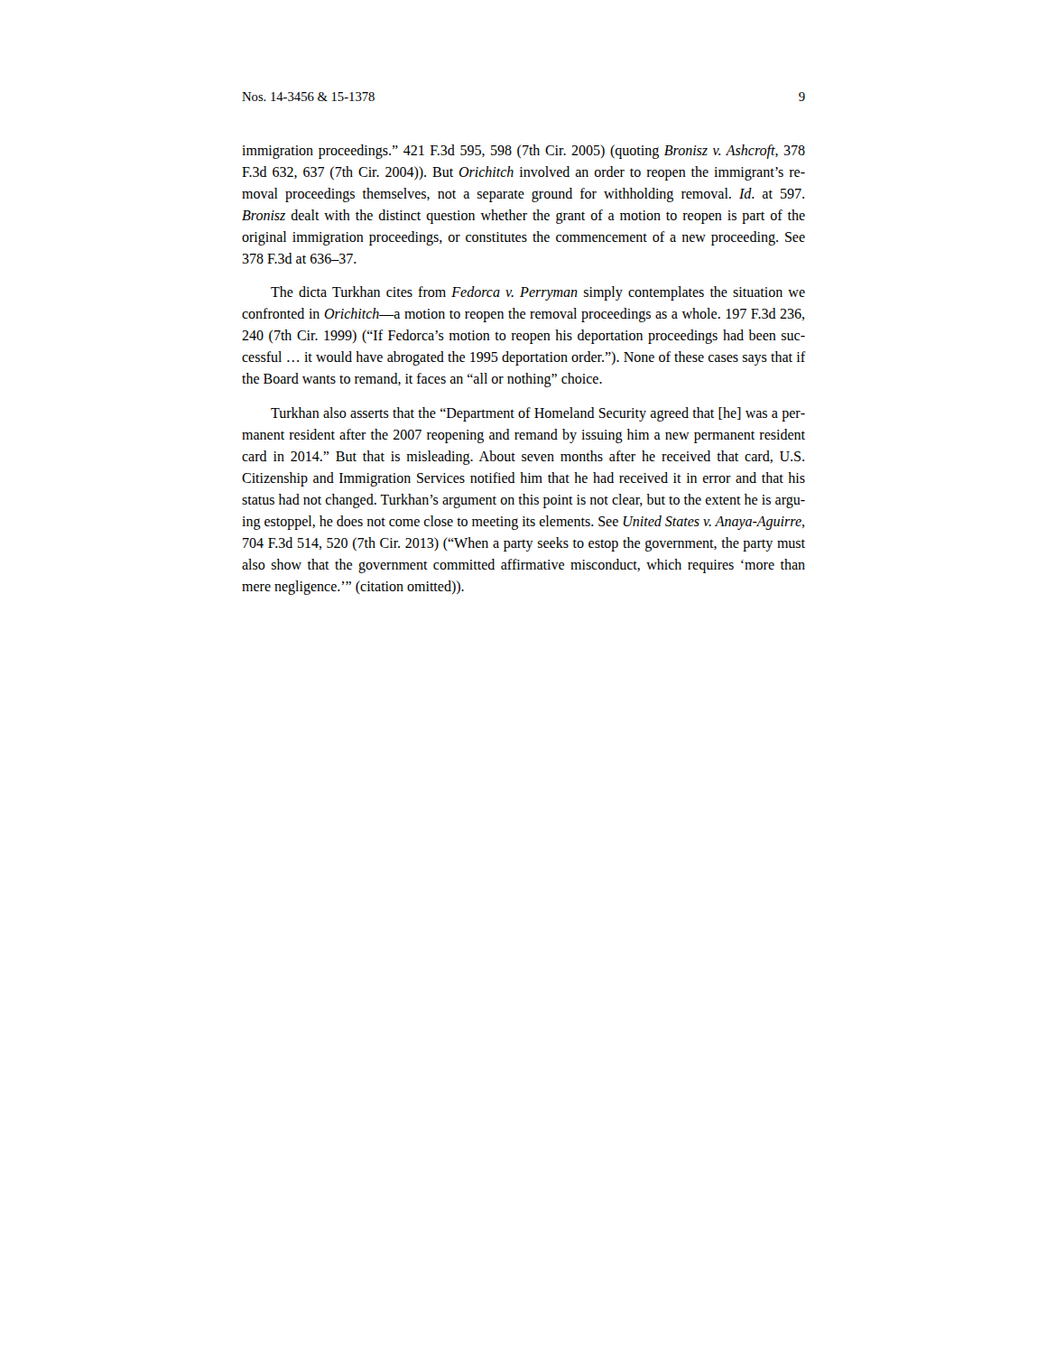Nos. 14‑3456 & 15‑1378 9
immigration proceedings.” 421 F.3d 595, 598 (7th Cir. 2005) (quoting Bronisz v. Ashcroft, 378 F.3d 632, 637 (7th Cir. 2004)). But Orichitch involved an order to reopen the immigrant’s removal proceedings themselves, not a separate ground for withholding removal. Id. at 597. Bronisz dealt with the distinct question whether the grant of a motion to reopen is part of the original immigration proceedings, or constitutes the commencement of a new proceeding. See 378 F.3d at 636–37.
The dicta Turkhan cites from Fedorca v. Perryman simply contemplates the situation we confronted in Orichitch—a motion to reopen the removal proceedings as a whole. 197 F.3d 236, 240 (7th Cir. 1999) (“If Fedorca’s motion to reopen his deportation proceedings had been successful … it would have abrogated the 1995 deportation order.”). None of these cases says that if the Board wants to remand, it faces an “all or nothing” choice.
Turkhan also asserts that the “Department of Homeland Security agreed that [he] was a permanent resident after the 2007 reopening and remand by issuing him a new permanent resident card in 2014.” But that is misleading. About seven months after he received that card, U.S. Citizenship and Immigration Services notified him that he had received it in error and that his status had not changed. Turkhan’s argument on this point is not clear, but to the extent he is arguing estoppel, he does not come close to meeting its elements. See United States v. Anaya‑Aguirre, 704 F.3d 514, 520 (7th Cir. 2013) (“When a party seeks to estop the government, the party must also show that the government committed affirmative misconduct, which requires ‘more than mere negligence.’” (citation omitted)).